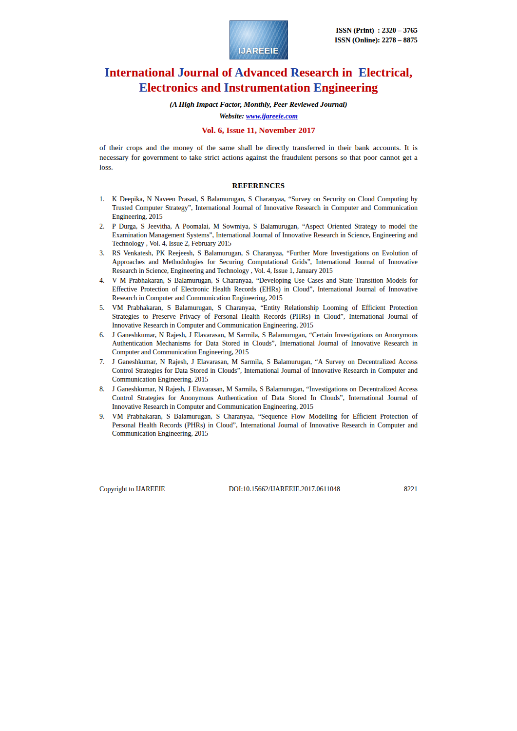ISSN (Print) : 2320 – 3765
ISSN (Online): 2278 – 8875
IJAREEIE
International Journal of Advanced Research in Electrical,
Electronics and Instrumentation Engineering
(A High Impact Factor, Monthly, Peer Reviewed Journal)
Website: www.ijareeie.com
Vol. 6, Issue 11, November 2017
of their crops and the money of the same shall be directly transferred in their bank accounts. It is necessary for government to take strict actions against the fraudulent persons so that poor cannot get a loss.
REFERENCES
K Deepika, N Naveen Prasad, S Balamurugan, S Charanyaa, “Survey on Security on Cloud Computing by Trusted Computer Strategy”, International Journal of Innovative Research in Computer and Communication Engineering, 2015
P Durga, S Jeevitha, A Poomalai, M Sowmiya, S Balamurugan, “Aspect Oriented Strategy to model the Examination Management Systems”, International Journal of Innovative Research in Science, Engineering and Technology , Vol. 4, Issue 2, February 2015
RS Venkatesh, PK Reejeesh, S Balamurugan, S Charanyaa, “Further More Investigations on Evolution of Approaches and Methodologies for Securing Computational Grids”, International Journal of Innovative Research in Science, Engineering and Technology , Vol. 4, Issue 1, January 2015
V M Prabhakaran, S Balamurugan, S Charanyaa, “Developing Use Cases and State Transition Models for Effective Protection of Electronic Health Records (EHRs) in Cloud”, International Journal of Innovative Research in Computer and Communication Engineering, 2015
VM Prabhakaran, S Balamurugan, S Charanyaa, “Entity Relationship Looming of Efficient Protection Strategies to Preserve Privacy of Personal Health Records (PHRs) in Cloud”, International Journal of Innovative Research in Computer and Communication Engineering, 2015
J Ganeshkumar, N Rajesh, J Elavarasan, M Sarmila, S Balamurugan, “Certain Investigations on Anonymous Authentication Mechanisms for Data Stored in Clouds”, International Journal of Innovative Research in Computer and Communication Engineering, 2015
J Ganeshkumar, N Rajesh, J Elavarasan, M Sarmila, S Balamurugan, “A Survey on Decentralized Access Control Strategies for Data Stored in Clouds”, International Journal of Innovative Research in Computer and Communication Engineering, 2015
J Ganeshkumar, N Rajesh, J Elavarasan, M Sarmila, S Balamurugan, “Investigations on Decentralized Access Control Strategies for Anonymous Authentication of Data Stored In Clouds”, International Journal of Innovative Research in Computer and Communication Engineering, 2015
VM Prabhakaran, S Balamurugan, S Charanyaa, “Sequence Flow Modelling for Efficient Protection of Personal Health Records (PHRs) in Cloud”, International Journal of Innovative Research in Computer and Communication Engineering, 2015
Copyright to IJAREEIE
DOI:10.15662/IJAREEIE.2017.0611048
8221